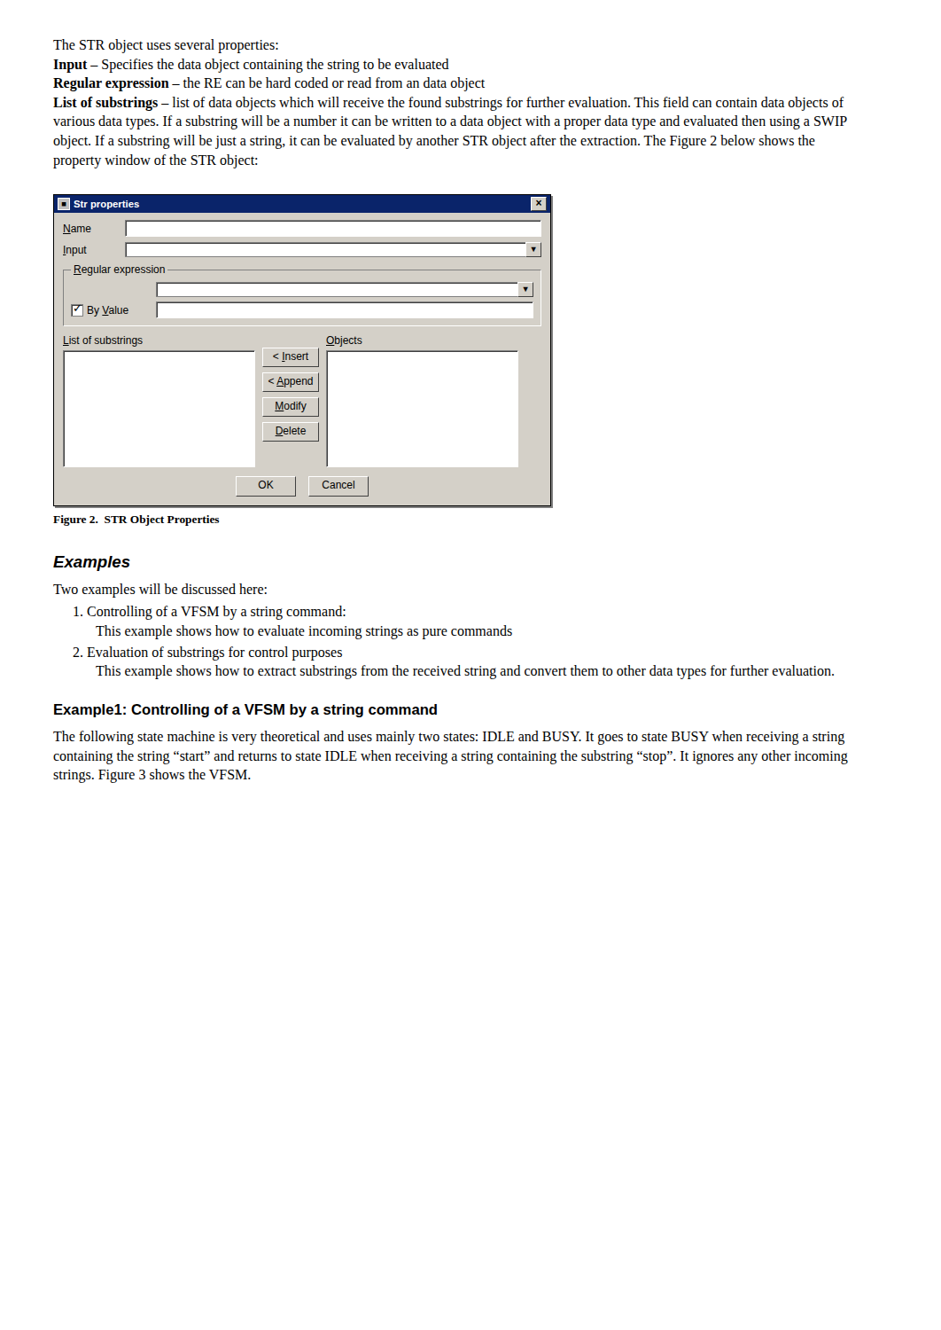The STR object uses several properties:
Input – Specifies the data object containing the string to be evaluated
Regular expression – the RE can be hard coded or read from an data object
List of substrings – list of data objects which will receive the found substrings for further evaluation. This field can contain data objects of various data types. If a substring will be a number it can be written to a data object with a proper data type and evaluated then using a SWIP object. If a substring will be just a string, it can be evaluated by another STR object after the extraction. The Figure 2 below shows the property window of the STR object:
■Str properties ×
Name
Input
▼
Regular expression
▼
By Value
List of substrings
< Insert
< Append
Modify
Delete
Objects
OK
Cancel
Figure 2. STR Object Properties
Examples
Two examples will be discussed here:
Controlling of a VFSM by a string command: This example shows how to evaluate incoming strings as pure commands
Evaluation of substrings for control purposes This example shows how to extract substrings from the received string and convert them to other data types for further evaluation.
Example1: Controlling of a VFSM by a string command
The following state machine is very theoretical and uses mainly two states: IDLE and BUSY. It goes to state BUSY when receiving a string containing the string “start” and returns to state IDLE when receiving a string containing the substring “stop”. It ignores any other incoming strings. Figure 3 shows the VFSM.